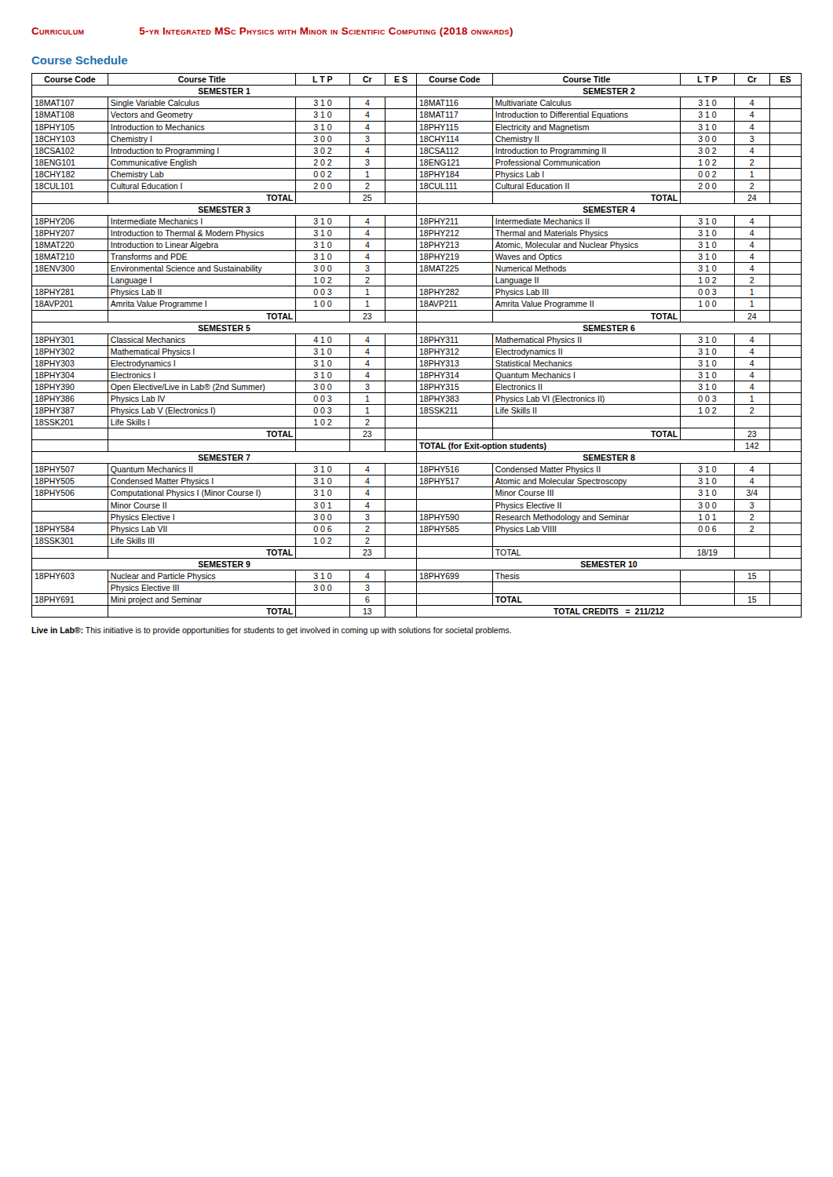Curriculum 5-yr Integrated MSc Physics with Minor in Scientific Computing (2018 onwards)
Course Schedule
| Course Code | Course Title | L T P | Cr | E S | Course Code | Course Title | L T P | Cr | ES |
| --- | --- | --- | --- | --- | --- | --- | --- | --- | --- |
| SEMESTER 1 | SEMESTER 2 |
| 18MAT107 | Single Variable Calculus | 3 1 0 | 4 | | 18MAT116 | Multivariate Calculus | 3 1 0 | 4 | |
| 18MAT108 | Vectors and Geometry | 3 1 0 | 4 | | 18MAT117 | Introduction to Differential Equations | 3 1 0 | 4 | |
| 18PHY105 | Introduction to Mechanics | 3 1 0 | 4 | | 18PHY115 | Electricity and Magnetism | 3 1 0 | 4 | |
| 18CHY103 | Chemistry I | 3 0 0 | 3 | | 18CHY114 | Chemistry II | 3 0 0 | 3 | |
| 18CSA102 | Introduction to Programming I | 3 0 2 | 4 | | 18CSA112 | Introduction to Programming II | 3 0 2 | 4 | |
| 18ENG101 | Communicative English | 2 0 2 | 3 | | 18ENG121 | Professional Communication | 1 0 2 | 2 | |
| 18CHY182 | Chemistry Lab | 0 0 2 | 1 | | 18PHY184 | Physics Lab I | 0 0 2 | 1 | |
| 18CUL101 | Cultural Education I | 2 0 0 | 2 | | 18CUL111 | Cultural Education II | 2 0 0 | 2 | |
| | TOTAL | | 25 | | | TOTAL | | 24 | |
| SEMESTER 3 | SEMESTER 4 |
| 18PHY206 | Intermediate Mechanics I | 3 1 0 | 4 | | 18PHY211 | Intermediate Mechanics II | 3 1 0 | 4 | |
| 18PHY207 | Introduction to Thermal & Modern Physics | 3 1 0 | 4 | | 18PHY212 | Thermal and Materials Physics | 3 1 0 | 4 | |
| 18MAT220 | Introduction to Linear Algebra | 3 1 0 | 4 | | 18PHY213 | Atomic, Molecular and Nuclear Physics | 3 1 0 | 4 | |
| 18MAT210 | Transforms and PDE | 3 1 0 | 4 | | 18PHY219 | Waves and Optics | 3 1 0 | 4 | |
| 18ENV300 | Environmental Science and Sustainability | 3 0 0 | 3 | | 18MAT225 | Numerical Methods | 3 1 0 | 4 | |
| | Language I | 1 0 2 | 2 | | | Language II | 1 0 2 | 2 | |
| 18PHY281 | Physics Lab II | 0 0 3 | 1 | | 18PHY282 | Physics Lab III | 0 0 3 | 1 | |
| 18AVP201 | Amrita Value Programme I | 1 0 0 | 1 | | 18AVP211 | Amrita Value Programme II | 1 0 0 | 1 | |
| | TOTAL | | 23 | | | TOTAL | | 24 | |
| SEMESTER 5 | SEMESTER 6 |
| 18PHY301 | Classical Mechanics | 4 1 0 | 4 | | 18PHY311 | Mathematical Physics II | 3 1 0 | 4 | |
| 18PHY302 | Mathematical Physics I | 3 1 0 | 4 | | 18PHY312 | Electrodynamics II | 3 1 0 | 4 | |
| 18PHY303 | Electrodynamics I | 3 1 0 | 4 | | 18PHY313 | Statistical Mechanics | 3 1 0 | 4 | |
| 18PHY304 | Electronics I | 3 1 0 | 4 | | 18PHY314 | Quantum Mechanics I | 3 1 0 | 4 | |
| 18PHY390 | Open Elective/Live in Lab® (2nd Summer) | 3 0 0 | 3 | | 18PHY315 | Electronics II | 3 1 0 | 4 | |
| 18PHY386 | Physics Lab IV | 0 0 3 | 1 | | 18PHY383 | Physics Lab VI (Electronics II) | 0 0 3 | 1 | |
| 18PHY387 | Physics Lab V (Electronics I) | 0 0 3 | 1 | | 18SSK211 | Life Skills II | 1 0 2 | 2 | |
| 18SSK201 | Life Skills I | 1 0 2 | 2 | | | | | | |
| | TOTAL | | 23 | | | TOTAL | | 23 | |
| | | | | | TOTAL (for Exit-option students) | 142 | |
| SEMESTER 7 | SEMESTER 8 |
| 18PHY507 | Quantum Mechanics II | 3 1 0 | 4 | | 18PHY516 | Condensed Matter Physics II | 3 1 0 | 4 | |
| 18PHY505 | Condensed Matter Physics I | 3 1 0 | 4 | | 18PHY517 | Atomic and Molecular Spectroscopy | 3 1 0 | 4 | |
| 18PHY506 | Computational Physics I (Minor Course I) | 3 1 0 | 4 | | | Minor Course III | 3 1 0 | 3/4 | |
| | Minor Course II | 3 0 1 | 4 | | | Physics Elective II | 3 0 0 | 3 | |
| | Physics Elective I | 3 0 0 | 3 | | 18PHY590 | Research Methodology and Seminar | 1 0 1 | 2 | |
| 18PHY584 | Physics Lab VII | 0 0 6 | 2 | | 18PHY585 | Physics Lab VIIII | 0 0 6 | 2 | |
| 18SSK301 | Life Skills III | 1 0 2 | 2 | | | | | | |
| | TOTAL | | 23 | | | TOTAL | 18/19 | | |
| SEMESTER 9 | SEMESTER 10 |
| 18PHY603 | Nuclear and Particle Physics | 3 1 0 | 4 | | 18PHY699 | Thesis | | 15 | |
| Physics Elective III | 3 0 0 | 3 | | | | | | |
| 18PHY691 | Mini project and Seminar | | 6 | | | TOTAL | | 15 | |
| | TOTAL | | 13 | | TOTAL CREDITS = 211/212 |
Live in Lab®: This initiative is to provide opportunities for students to get involved in coming up with solutions for societal problems.